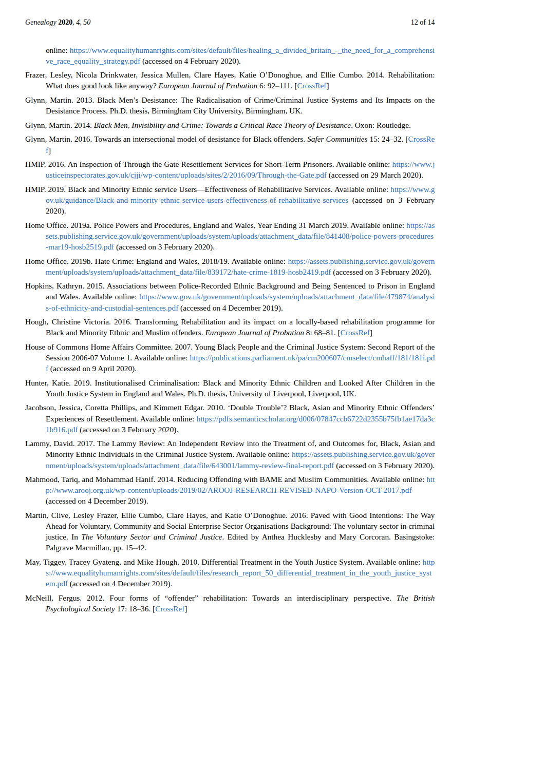Genealogy 2020, 4, 50 12 of 14
online: https://www.equalityhumanrights.com/sites/default/files/healing_a_divided_britain_-_the_need_for_a_comprehensive_race_equality_strategy.pdf (accessed on 4 February 2020).
Frazer, Lesley, Nicola Drinkwater, Jessica Mullen, Clare Hayes, Katie O’Donoghue, and Ellie Cumbo. 2014. Rehabilitation: What does good look like anyway? European Journal of Probation 6: 92–111. CrossRef
Glynn, Martin. 2013. Black Men’s Desistance: The Radicalisation of Crime/Criminal Justice Systems and Its Impacts on the Desistance Process. Ph.D. thesis, Birmingham City University, Birmingham, UK.
Glynn, Martin. 2014. Black Men, Invisibility and Crime: Towards a Critical Race Theory of Desistance. Oxon: Routledge.
Glynn, Martin. 2016. Towards an intersectional model of desistance for Black offenders. Safer Communities 15: 24–32. CrossRef
HMIP. 2016. An Inspection of Through the Gate Resettlement Services for Short-Term Prisoners. Available online: https://www.justiceinspectorates.gov.uk/cjji/wp-content/uploads/sites/2/2016/09/Through-the-Gate.pdf (accessed on 29 March 2020).
HMIP. 2019. Black and Minority Ethnic service Users—Effectiveness of Rehabilitative Services. Available online: https://www.gov.uk/guidance/Black-and-minority-ethnic-service-users-effectiveness-of-rehabilitative-services (accessed on 3 February 2020).
Home Office. 2019a. Police Powers and Procedures, England and Wales, Year Ending 31 March 2019. Available online: https://assets.publishing.service.gov.uk/government/uploads/system/uploads/attachment_data/file/841408/police-powers-procedures-mar19-hosb2519.pdf (accessed on 3 February 2020).
Home Office. 2019b. Hate Crime: England and Wales, 2018/19. Available online: https://assets.publishing.service.gov.uk/government/uploads/system/uploads/attachment_data/file/839172/hate-crime-1819-hosb2419.pdf (accessed on 3 February 2020).
Hopkins, Kathryn. 2015. Associations between Police-Recorded Ethnic Background and Being Sentenced to Prison in England and Wales. Available online: https://www.gov.uk/government/uploads/system/uploads/attachment_data/file/479874/analysis-of-ethnicity-and-custodial-sentences.pdf (accessed on 4 December 2019).
Hough, Christine Victoria. 2016. Transforming Rehabilitation and its impact on a locally-based rehabilitation programme for Black and Minority Ethnic and Muslim offenders. European Journal of Probation 8: 68–81. CrossRef
House of Commons Home Affairs Committee. 2007. Young Black People and the Criminal Justice System: Second Report of the Session 2006-07 Volume 1. Available online: https://publications.parliament.uk/pa/cm200607/cmselect/cmhaff/181/181i.pdf (accessed on 9 April 2020).
Hunter, Katie. 2019. Institutionalised Criminalisation: Black and Minority Ethnic Children and Looked After Children in the Youth Justice System in England and Wales. Ph.D. thesis, University of Liverpool, Liverpool, UK.
Jacobson, Jessica, Coretta Phillips, and Kimmett Edgar. 2010. ‘Double Trouble’? Black, Asian and Minority Ethnic Offenders’ Experiences of Resettlement. Available online: https://pdfs.semanticscholar.org/d006/07847ccb6722d2355b75fb1ae17da3c1b916.pdf (accessed on 3 February 2020).
Lammy, David. 2017. The Lammy Review: An Independent Review into the Treatment of, and Outcomes for, Black, Asian and Minority Ethnic Individuals in the Criminal Justice System. Available online: https://assets.publishing.service.gov.uk/government/uploads/system/uploads/attachment_data/file/643001/lammy-review-final-report.pdf (accessed on 3 February 2020).
Mahmood, Tariq, and Mohammad Hanif. 2014. Reducing Offending with BAME and Muslim Communities. Available online: http://www.arooj.org.uk/wp-content/uploads/2019/02/AROOJ-RESEARCH-REVISED-NAPO-Version-OCT-2017.pdf (accessed on 4 December 2019).
Martin, Clive, Lesley Frazer, Ellie Cumbo, Clare Hayes, and Katie O’Donoghue. 2016. Paved with Good Intentions: The Way Ahead for Voluntary, Community and Social Enterprise Sector Organisations Background: The voluntary sector in criminal justice. In The Voluntary Sector and Criminal Justice. Edited by Anthea Hucklesby and Mary Corcoran. Basingstoke: Palgrave Macmillan, pp. 15–42.
May, Tiggey, Tracey Gyateng, and Mike Hough. 2010. Differential Treatment in the Youth Justice System. Available online: https://www.equalityhumanrights.com/sites/default/files/research_report_50_differential_treatment_in_the_youth_justice_system.pdf (accessed on 4 December 2019).
McNeill, Fergus. 2012. Four forms of “offender” rehabilitation: Towards an interdisciplinary perspective. The British Psychological Society 17: 18–36. CrossRef